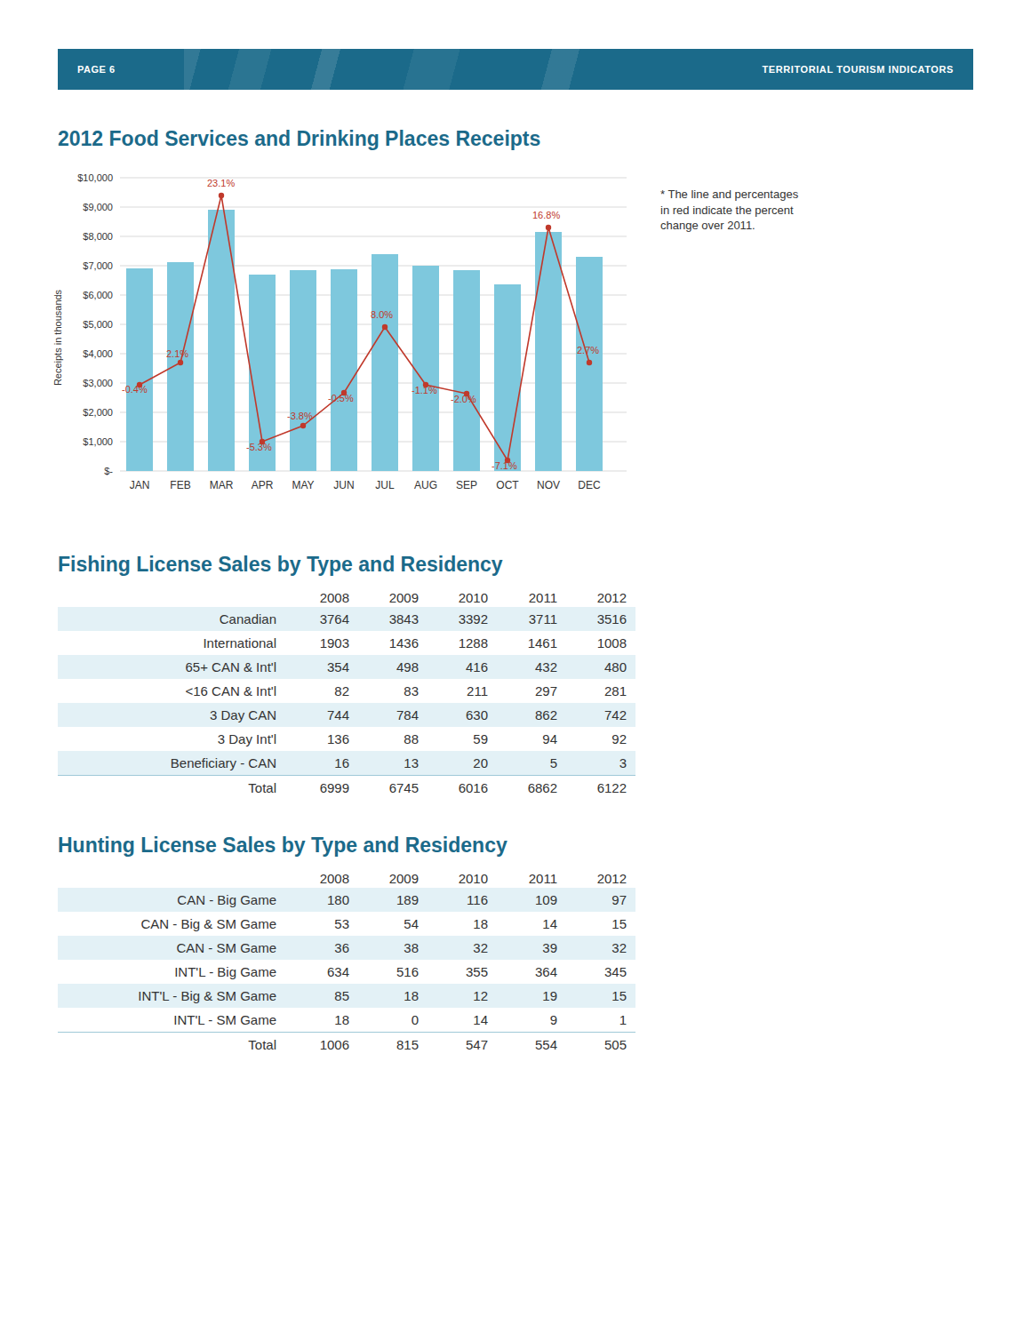PAGE 6
TERRITORIAL TOURISM INDICATORS
2012 Food Services and Drinking Places Receipts
Receipts in thousands
$10,000 $9,000 $8,000 $7,000 $6,000 $5,000 $4,000 $3,000 $2,000 $1,000 $- -0.4% 2.1% 23.1% -5.3% -3.8% -0.5% 8.0% -1.1% -2.0% -7.1% 16.8% 2.7% JAN FEB MAR APR MAY JUN JUL AUG SEP OCT NOV DEC
* The line and percentages in red indicate the percent change over 2011.
Fishing License Sales by Type and Residency
| | 2008 | 2009 | 2010 | 2011 | 2012 |
| Canadian | 3764 | 3843 | 3392 | 3711 | 3516 |
| International | 1903 | 1436 | 1288 | 1461 | 1008 |
| 65+ CAN & Int'l | 354 | 498 | 416 | 432 | 480 |
| <16 CAN & Int'l | 82 | 83 | 211 | 297 | 281 |
| 3 Day CAN | 744 | 784 | 630 | 862 | 742 |
| 3 Day Int'l | 136 | 88 | 59 | 94 | 92 |
| Beneficiary - CAN | 16 | 13 | 20 | 5 | 3 |
| Total | 6999 | 6745 | 6016 | 6862 | 6122 |
Hunting License Sales by Type and Residency
| | 2008 | 2009 | 2010 | 2011 | 2012 |
| CAN - Big Game | 180 | 189 | 116 | 109 | 97 |
| CAN - Big & SM Game | 53 | 54 | 18 | 14 | 15 |
| CAN - SM Game | 36 | 38 | 32 | 39 | 32 |
| INT'L - Big Game | 634 | 516 | 355 | 364 | 345 |
| INT'L - Big & SM Game | 85 | 18 | 12 | 19 | 15 |
| INT'L - SM Game | 18 | 0 | 14 | 9 | 1 |
| Total | 1006 | 815 | 547 | 554 | 505 |